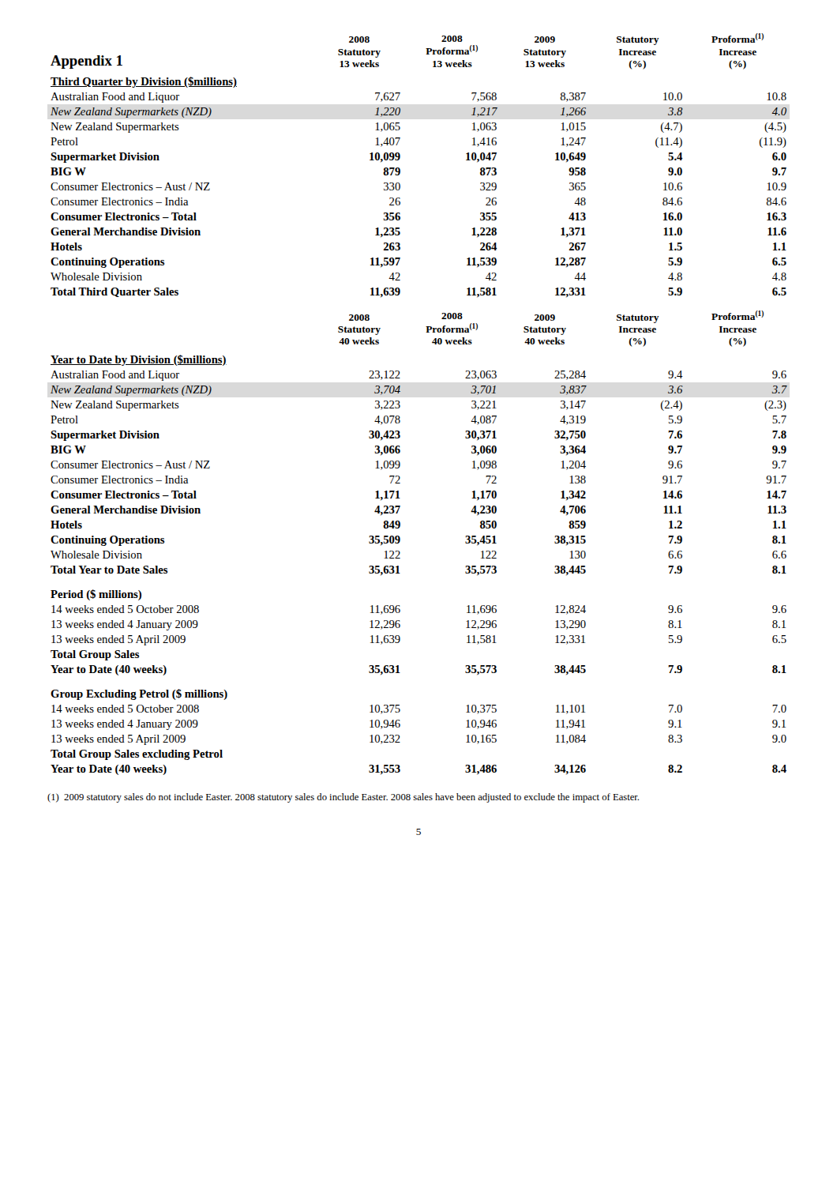| Appendix 1 | 2008 Statutory 13 weeks | 2008 Proforma (1) 13 weeks | 2009 Statutory 13 weeks | Statutory Increase (%) | Proforma (1) Increase (%) |
| Third Quarter by Division ($millions) | | | | | |
| Australian Food and Liquor | 7,627 | 7,568 | 8,387 | 10.0 | 10.8 |
| New Zealand Supermarkets (NZD) | 1,220 | 1,217 | 1,266 | 3.8 | 4.0 |
| New Zealand Supermarkets | 1,065 | 1,063 | 1,015 | (4.7) | (4.5) |
| Petrol | 1,407 | 1,416 | 1,247 | (11.4) | (11.9) |
| Supermarket Division | 10,099 | 10,047 | 10,649 | 5.4 | 6.0 |
| BIG W | 879 | 873 | 958 | 9.0 | 9.7 |
| Consumer Electronics – Aust / NZ | 330 | 329 | 365 | 10.6 | 10.9 |
| Consumer Electronics – India | 26 | 26 | 48 | 84.6 | 84.6 |
| Consumer Electronics – Total | 356 | 355 | 413 | 16.0 | 16.3 |
| General Merchandise Division | 1,235 | 1,228 | 1,371 | 11.0 | 11.6 |
| Hotels | 263 | 264 | 267 | 1.5 | 1.1 |
| Continuing Operations | 11,597 | 11,539 | 12,287 | 5.9 | 6.5 |
| Wholesale Division | 42 | 42 | 44 | 4.8 | 4.8 |
| Total Third Quarter Sales | 11,639 | 11,581 | 12,331 | 5.9 | 6.5 |
| | 2008 Statutory 40 weeks | 2008 Proforma (1) 40 weeks | 2009 Statutory 40 weeks | Statutory Increase (%) | Proforma (1) Increase (%) |
| Year to Date by Division ($millions) | | | | | |
| Australian Food and Liquor | 23,122 | 23,063 | 25,284 | 9.4 | 9.6 |
| New Zealand Supermarkets (NZD) | 3,704 | 3,701 | 3,837 | 3.6 | 3.7 |
| New Zealand Supermarkets | 3,223 | 3,221 | 3,147 | (2.4) | (2.3) |
| Petrol | 4,078 | 4,087 | 4,319 | 5.9 | 5.7 |
| Supermarket Division | 30,423 | 30,371 | 32,750 | 7.6 | 7.8 |
| BIG W | 3,066 | 3,060 | 3,364 | 9.7 | 9.9 |
| Consumer Electronics – Aust / NZ | 1,099 | 1,098 | 1,204 | 9.6 | 9.7 |
| Consumer Electronics – India | 72 | 72 | 138 | 91.7 | 91.7 |
| Consumer Electronics – Total | 1,171 | 1,170 | 1,342 | 14.6 | 14.7 |
| General Merchandise Division | 4,237 | 4,230 | 4,706 | 11.1 | 11.3 |
| Hotels | 849 | 850 | 859 | 1.2 | 1.1 |
| Continuing Operations | 35,509 | 35,451 | 38,315 | 7.9 | 8.1 |
| Wholesale Division | 122 | 122 | 130 | 6.6 | 6.6 |
| Total Year to Date Sales | 35,631 | 35,573 | 38,445 | 7.9 | 8.1 |
| Period ($ millions) | | | | | |
| 14 weeks ended 5 October 2008 | 11,696 | 11,696 | 12,824 | 9.6 | 9.6 |
| 13 weeks ended 4 January 2009 | 12,296 | 12,296 | 13,290 | 8.1 | 8.1 |
| 13 weeks ended 5 April 2009 | 11,639 | 11,581 | 12,331 | 5.9 | 6.5 |
| Total Group Sales | | | | | |
| Year to Date (40 weeks) | 35,631 | 35,573 | 38,445 | 7.9 | 8.1 |
| Group Excluding Petrol ($ millions) | | | | | |
| 14 weeks ended 5 October 2008 | 10,375 | 10,375 | 11,101 | 7.0 | 7.0 |
| 13 weeks ended 4 January 2009 | 10,946 | 10,946 | 11,941 | 9.1 | 9.1 |
| 13 weeks ended 5 April 2009 | 10,232 | 10,165 | 11,084 | 8.3 | 9.0 |
| Total Group Sales excluding Petrol | | | | | |
| Year to Date (40 weeks) | 31,553 | 31,486 | 34,126 | 8.2 | 8.4 |
(1) 2009 statutory sales do not include Easter. 2008 statutory sales do include Easter. 2008 sales have been adjusted to exclude the impact of Easter.
5